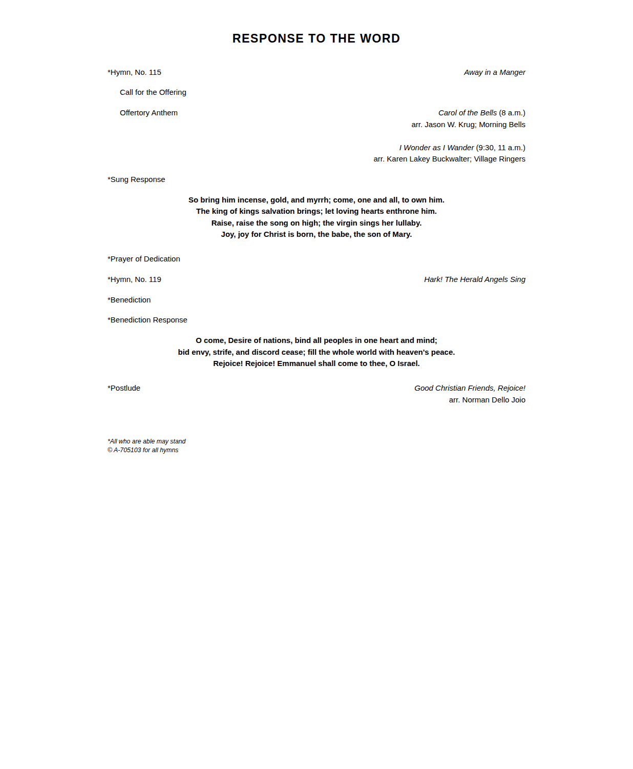RESPONSE TO THE WORD
*Hymn, No. 115
Away in a Manger
Call for the Offering
Offertory Anthem
Carol of the Bells (8 a.m.)
arr. Jason W. Krug; Morning Bells
I Wonder as I Wander (9:30, 11 a.m.)
arr. Karen Lakey Buckwalter; Village Ringers
*Sung Response
So bring him incense, gold, and myrrh; come, one and all, to own him.
The king of kings salvation brings; let loving hearts enthrone him.
Raise, raise the song on high; the virgin sings her lullaby.
Joy, joy for Christ is born, the babe, the son of Mary.
*Prayer of Dedication
*Hymn, No. 119
Hark! The Herald Angels Sing
*Benediction
*Benediction Response
O come, Desire of nations, bind all peoples in one heart and mind;
bid envy, strife, and discord cease; fill the whole world with heaven's peace.
Rejoice! Rejoice! Emmanuel shall come to thee, O Israel.
*Postlude
Good Christian Friends, Rejoice!
arr. Norman Dello Joio
*All who are able may stand
© A-705103 for all hymns